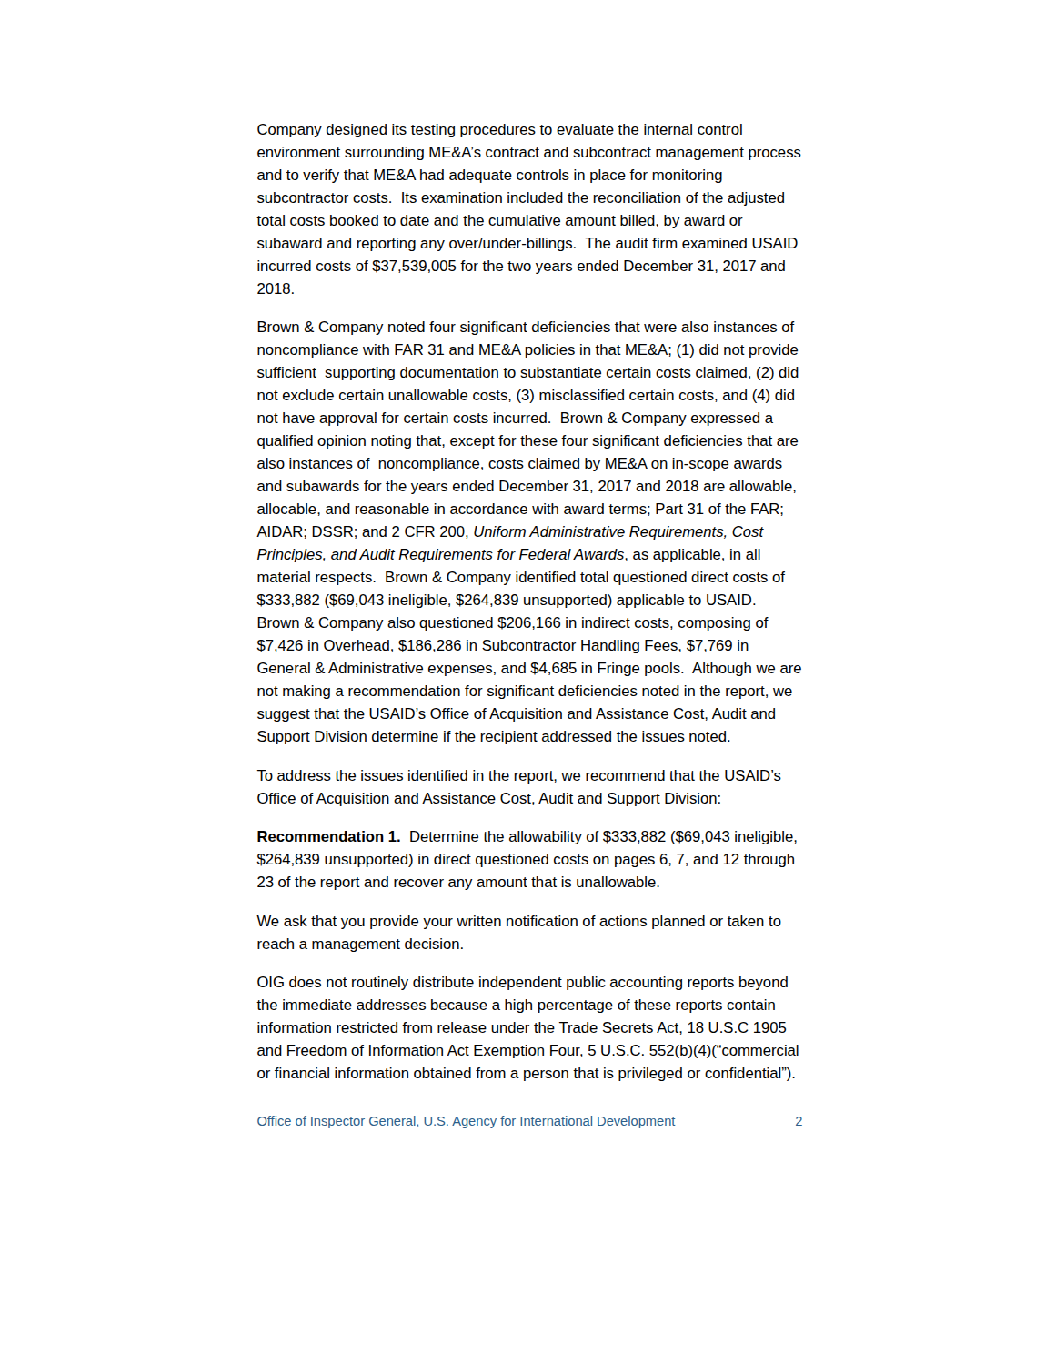Company designed its testing procedures to evaluate the internal control environment surrounding ME&A’s contract and subcontract management process and to verify that ME&A had adequate controls in place for monitoring subcontractor costs. Its examination included the reconciliation of the adjusted total costs booked to date and the cumulative amount billed, by award or subaward and reporting any over/under-billings. The audit firm examined USAID incurred costs of $37,539,005 for the two years ended December 31, 2017 and 2018.
Brown & Company noted four significant deficiencies that were also instances of noncompliance with FAR 31 and ME&A policies in that ME&A; (1) did not provide sufficient supporting documentation to substantiate certain costs claimed, (2) did not exclude certain unallowable costs, (3) misclassified certain costs, and (4) did not have approval for certain costs incurred. Brown & Company expressed a qualified opinion noting that, except for these four significant deficiencies that are also instances of noncompliance, costs claimed by ME&A on in-scope awards and subawards for the years ended December 31, 2017 and 2018 are allowable, allocable, and reasonable in accordance with award terms; Part 31 of the FAR; AIDAR; DSSR; and 2 CFR 200, Uniform Administrative Requirements, Cost Principles, and Audit Requirements for Federal Awards, as applicable, in all material respects. Brown & Company identified total questioned direct costs of $333,882 ($69,043 ineligible, $264,839 unsupported) applicable to USAID. Brown & Company also questioned $206,166 in indirect costs, composing of $7,426 in Overhead, $186,286 in Subcontractor Handling Fees, $7,769 in General & Administrative expenses, and $4,685 in Fringe pools. Although we are not making a recommendation for significant deficiencies noted in the report, we suggest that the USAID’s Office of Acquisition and Assistance Cost, Audit and Support Division determine if the recipient addressed the issues noted.
To address the issues identified in the report, we recommend that the USAID’s Office of Acquisition and Assistance Cost, Audit and Support Division:
Recommendation 1. Determine the allowability of $333,882 ($69,043 ineligible, $264,839 unsupported) in direct questioned costs on pages 6, 7, and 12 through 23 of the report and recover any amount that is unallowable.
We ask that you provide your written notification of actions planned or taken to reach a management decision.
OIG does not routinely distribute independent public accounting reports beyond the immediate addresses because a high percentage of these reports contain information restricted from release under the Trade Secrets Act, 18 U.S.C 1905 and Freedom of Information Act Exemption Four, 5 U.S.C. 552(b)(4)(“commercial or financial information obtained from a person that is privileged or confidential”).
Office of Inspector General, U.S. Agency for International Development 2